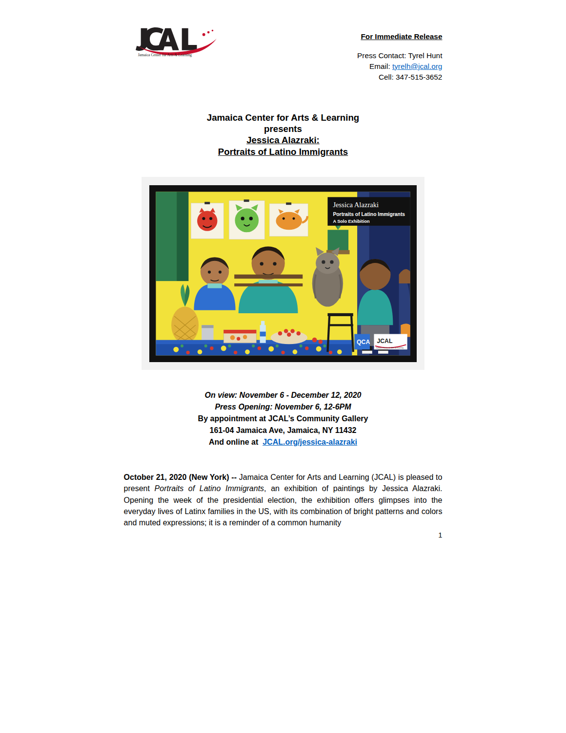Jamaica Center for Arts & Learning
For Immediate Release
Press Contact: Tyrel Hunt
Email: tyrelh@jcal.org
Cell: 347-515-3652
Jamaica Center for Arts & Learning
presents
Jessica Alazraki:
Portraits of Latino Immigrants
Jessica Alazraki Portraits of Latino Immigrants A Solo Exhibition QCA JCAL Jamaica Center for Arts & Learning
On view: November 6 - December 12, 2020
Press Opening: November 6, 12-6PM
By appointment at JCAL’s Community Gallery
161-04 Jamaica Ave, Jamaica, NY 11432
And online at JCAL.org/jessica-alazraki
October 21, 2020 (New York) -- Jamaica Center for Arts and Learning (JCAL) is pleased to present Portraits of Latino Immigrants, an exhibition of paintings by Jessica Alazraki. Opening the week of the presidential election, the exhibition offers glimpses into the everyday lives of Latinx families in the US, with its combination of bright patterns and colors and muted expressions; it is a reminder of a common humanity
1